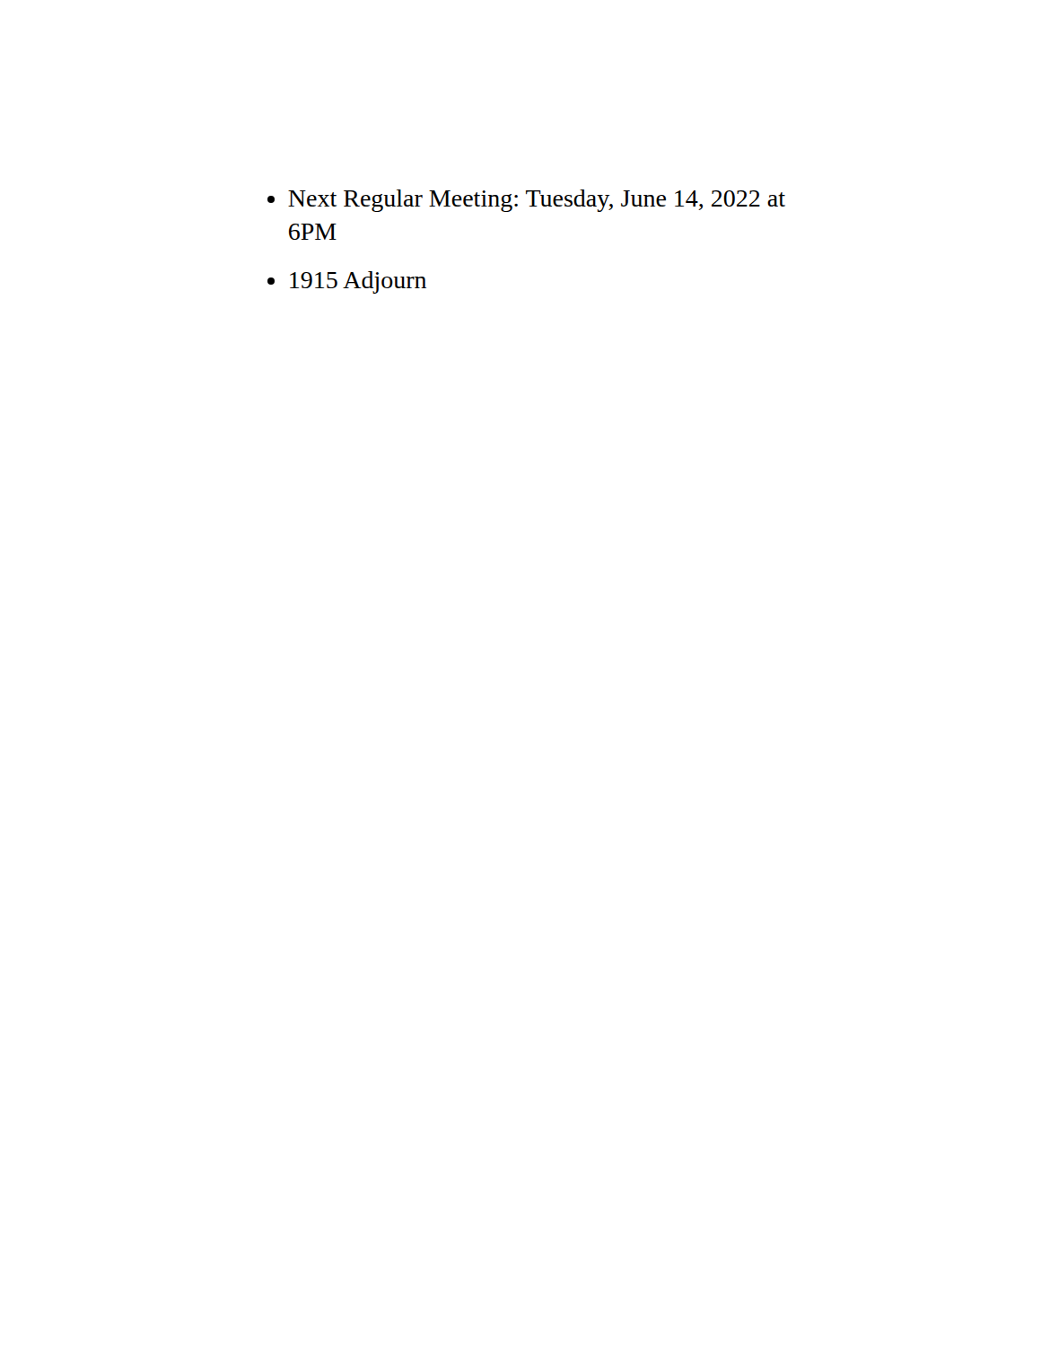Next Regular Meeting: Tuesday, June 14, 2022 at 6PM
1915 Adjourn